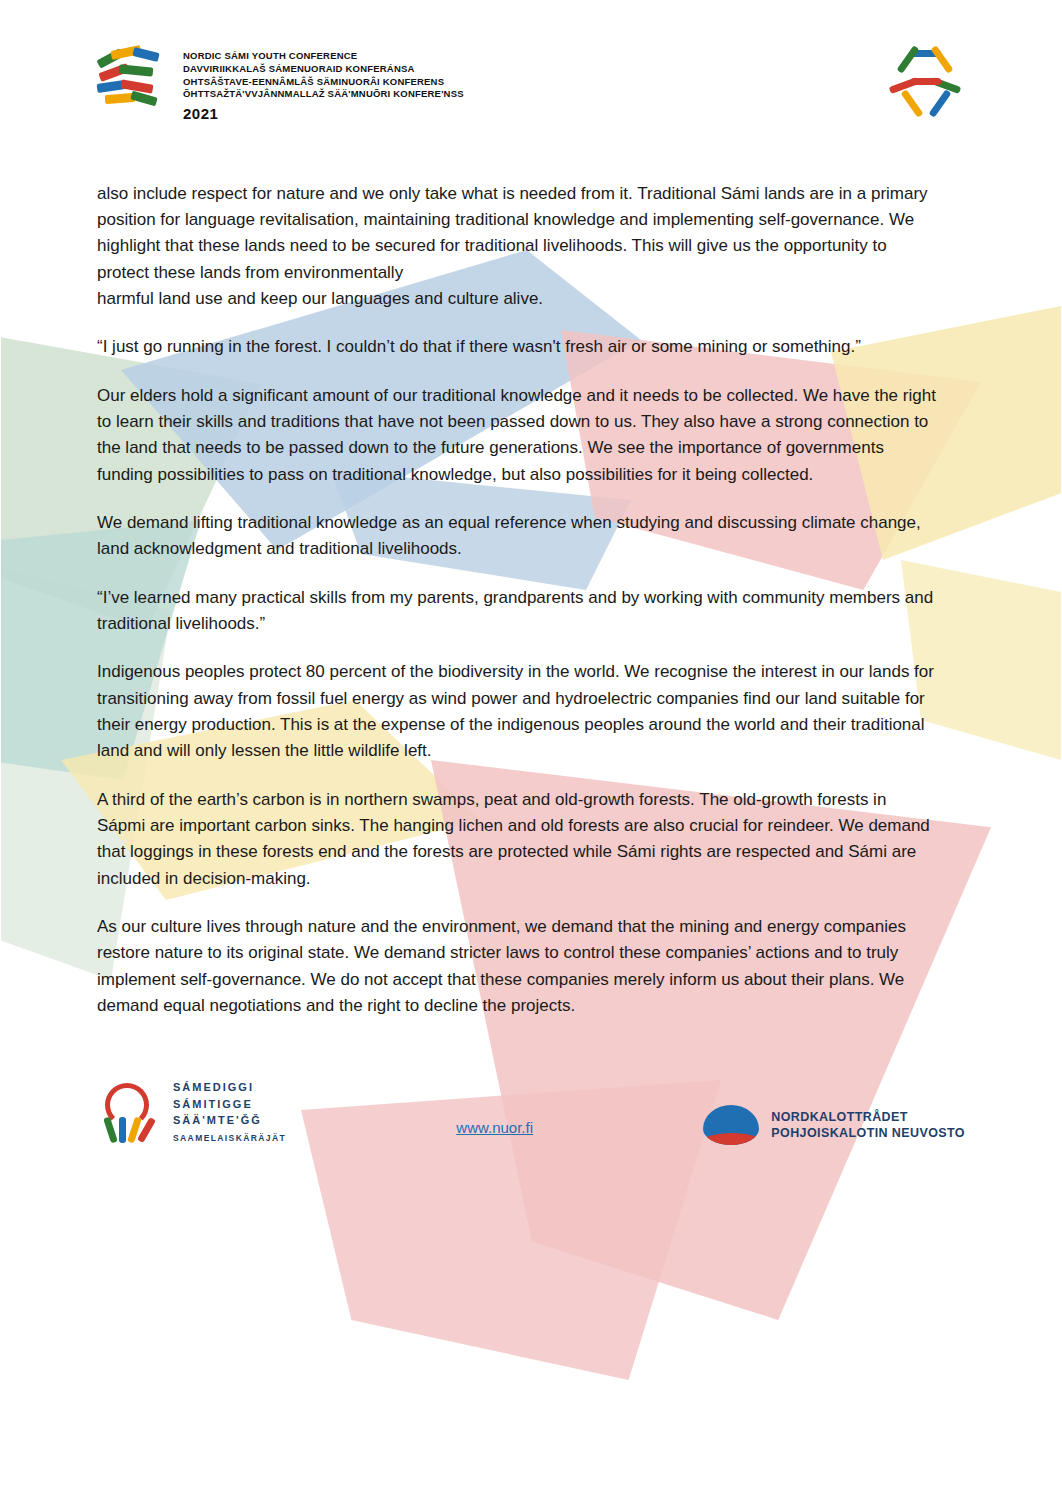Nordic Sámi Youth Conference
Davviriikkalaš Sámenuoraid Konferánsa
Ohtsâštave-eennâmlâš Säminuorâi Konferens
Õhttsažtä'vvjânnmallaž Sää'mnuõri Konfere'nss 2021
also include respect for nature and we only take what is needed from it. Traditional Sámi lands are in a primary position for language revitalisation, maintaining traditional knowledge and implementing self-governance. We highlight that these lands need to be secured for traditional livelihoods. This will give us the opportunity to protect these lands from environmentally
harmful land use and keep our languages and culture alive.
“I just go running in the forest. I couldn’t do that if there wasn't fresh air or some mining or something.”
Our elders hold a significant amount of our traditional knowledge and it needs to be collected. We have the right to learn their skills and traditions that have not been passed down to us. They also have a strong connection to the land that needs to be passed down to the future generations. We see the importance of governments funding possibilities to pass on traditional knowledge, but also possibilities for it being collected.
We demand lifting traditional knowledge as an equal reference when studying and discussing climate change, land acknowledgment and traditional livelihoods.
“I’ve learned many practical skills from my parents, grandparents and by working with community members and traditional livelihoods.”
Indigenous peoples protect 80 percent of the biodiversity in the world. We recognise the interest in our lands for transitioning away from fossil fuel energy as wind power and hydroelectric companies find our land suitable for their energy production. This is at the expense of the indigenous peoples around the world and their traditional land and will only lessen the little wildlife left.
A third of the earth’s carbon is in northern swamps, peat and old-growth forests. The old-growth forests in Sápmi are important carbon sinks. The hanging lichen and old forests are also crucial for reindeer. We demand that loggings in these forests end and the forests are protected while Sámi rights are respected and Sámi are included in decision-making.
As our culture lives through nature and the environment, we demand that the mining and energy companies restore nature to its original state. We demand stricter laws to control these companies’ actions and to truly implement self-governance. We do not accept that these companies merely inform us about their plans. We demand equal negotiations and the right to decline the projects.
Sámediggi
Sámitigge
Sää'mte'ǧǧ
Saamelaiskäräjät
www.nuor.fi
Nordkalottrådet
Pohjoiskalotin Neuvosto